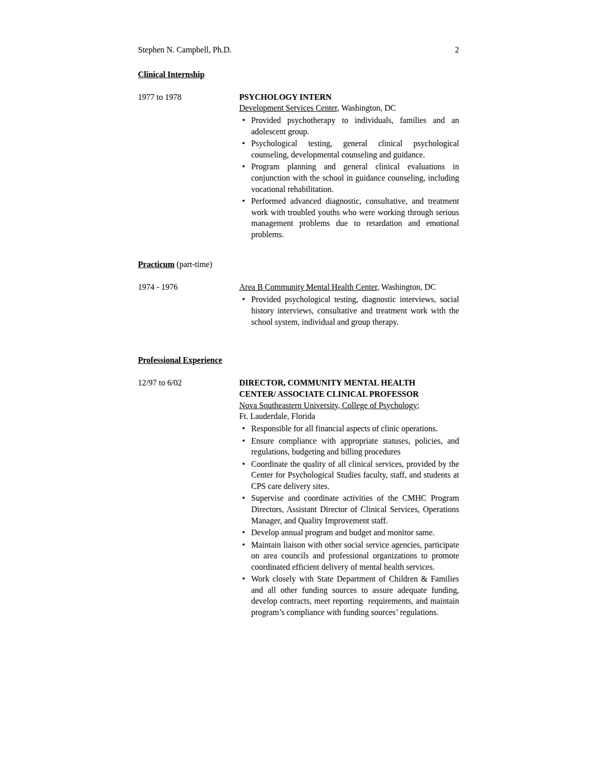Stephen N. Campbell, Ph.D.
2
Clinical Internship
1977 to 1978
PSYCHOLOGY INTERN
Development Services Center, Washington, DC
Provided psychotherapy to individuals, families and an adolescent group.
Psychological testing, general clinical psychological counseling, developmental counseling and guidance.
Program planning and general clinical evaluations in conjunction with the school in guidance counseling, including vocational rehabilitation.
Performed advanced diagnostic, consultative, and treatment work with troubled youths who were working through serious management problems due to retardation and emotional problems.
Practicum (part-time)
1974 - 1976
Area B Community Mental Health Center, Washington, DC
Provided psychological testing, diagnostic interviews, social history interviews, consultative and treatment work with the school system, individual and group therapy.
Professional Experience
12/97 to 6/02
DIRECTOR, COMMUNITY MENTAL HEALTH
CENTER/ ASSOCIATE CLINICAL PROFESSOR
Nova Southeastern University, College of Psychology;
Ft. Lauderdale, Florida
Responsible for all financial aspects of clinic operations.
Ensure compliance with appropriate statuses, policies, and regulations, budgeting and billing procedures
Coordinate the quality of all clinical services, provided by the Center for Psychological Studies faculty, staff, and students at CPS care delivery sites.
Supervise and coordinate activities of the CMHC Program Directors, Assistant Director of Clinical Services, Operations Manager, and Quality Improvement staff.
Develop annual program and budget and monitor same.
Maintain liaison with other social service agencies, participate on area councils and professional organizations to promote coordinated efficient delivery of mental health services.
Work closely with State Department of Children & Families and all other funding sources to assure adequate funding, develop contracts, meet reporting requirements, and maintain program’s compliance with funding sources’ regulations.